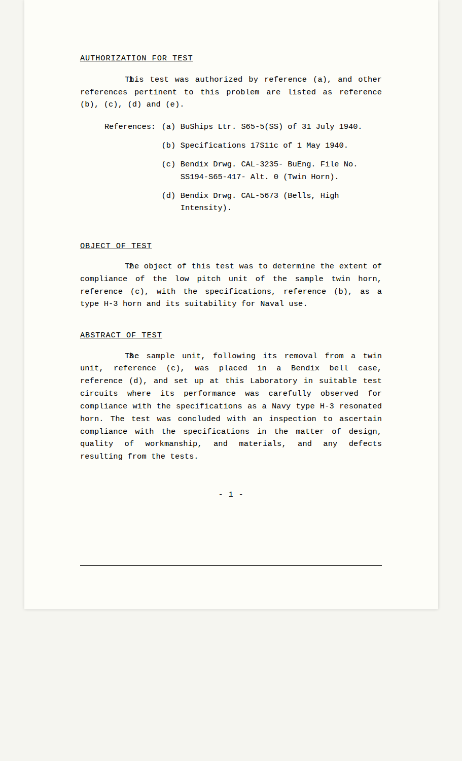AUTHORIZATION FOR TEST
1. This test was authorized by reference (a), and other references pertinent to this problem are listed as reference (b), (c), (d) and (e).
| References: | (a) | BuShips Ltr. S65‑5(SS) of 31 July 1940. |
| | (b) | Specifications 17S11c of 1 May 1940. |
| | (c) | Bendix Drwg. CAL‑3235‑ BuEng. File No. SS194‑S65‑417‑ Alt. 0 (Twin Horn). |
| | (d) | Bendix Drwg. CAL‑5673 (Bells, High Intensity). |
OBJECT OF TEST
2. The object of this test was to determine the extent of compliance of the low pitch unit of the sample twin horn, reference (c), with the specifications, reference (b), as a type H‑3 horn and its suitability for Naval use.
ABSTRACT OF TEST
3. The sample unit, following its removal from a twin unit, reference (c), was placed in a Bendix bell case, reference (d), and set up at this Laboratory in suitable test circuits where its performance was carefully observed for compliance with the specifications as a Navy type H‑3 resonated horn. The test was concluded with an inspection to ascertain compliance with the specifications in the matter of design, quality of workmanship, and materials, and any defects resulting from the tests.
‑ 1 ‑